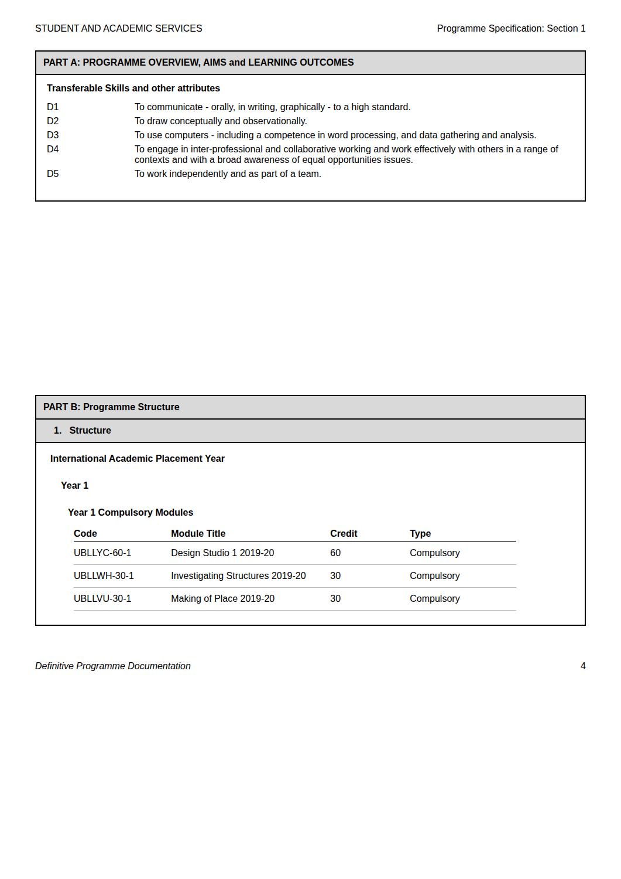STUDENT AND ACADEMIC SERVICES
Programme Specification: Section 1
PART A: PROGRAMME OVERVIEW, AIMS and LEARNING OUTCOMES
Transferable Skills and other attributes
| D1 | To communicate - orally, in writing, graphically - to a high standard. |
| D2 | To draw conceptually and observationally. |
| D3 | To use computers - including a competence in word processing, and data gathering and analysis. |
| D4 | To engage in inter-professional and collaborative working and work effectively with others in a range of contexts and with a broad awareness of equal opportunities issues. |
| D5 | To work independently and as part of a team. |
PART B: Programme Structure
1. Structure
International Academic Placement Year
Year 1
Year 1 Compulsory Modules
| Code | Module Title | Credit | Type |
| --- | --- | --- | --- |
| UBLLYC-60-1 | Design Studio 1 2019-20 | 60 | Compulsory |
| UBLLWH-30-1 | Investigating Structures 2019-20 | 30 | Compulsory |
| UBLLVU-30-1 | Making of Place 2019-20 | 30 | Compulsory |
Definitive Programme Documentation
4